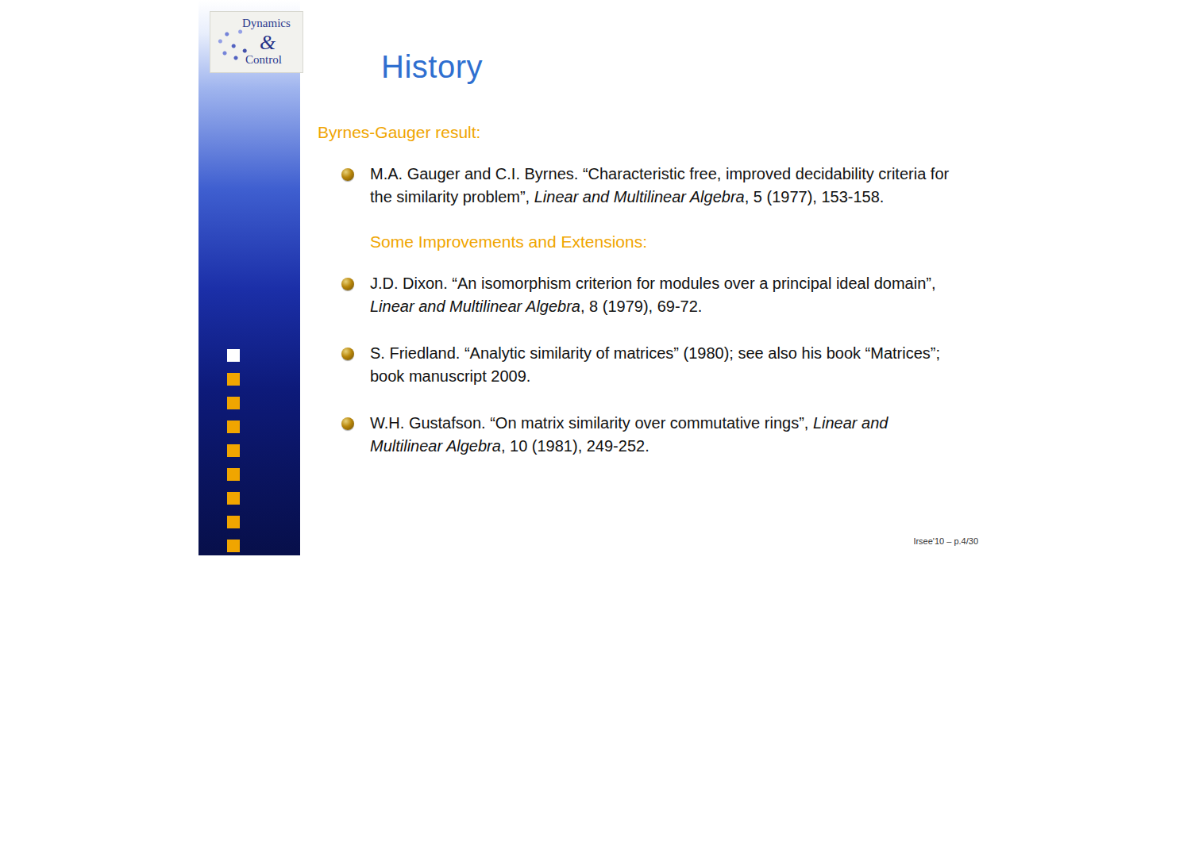Dynamics & Control
History
Byrnes-Gauger result:
M.A. Gauger and C.I. Byrnes. “Characteristic free, improved decidability criteria for the similarity problem”, Linear and Multilinear Algebra, 5 (1977), 153-158.
Some Improvements and Extensions:
J.D. Dixon. “An isomorphism criterion for modules over a principal ideal domain”, Linear and Multilinear Algebra, 8 (1979), 69-72.
S. Friedland. “Analytic similarity of matrices” (1980); see also his book “Matrices”; book manuscript 2009.
W.H. Gustafson. “On matrix similarity over commutative rings”, Linear and Multilinear Algebra, 10 (1981), 249-252.
Irsee'10 – p.4/30